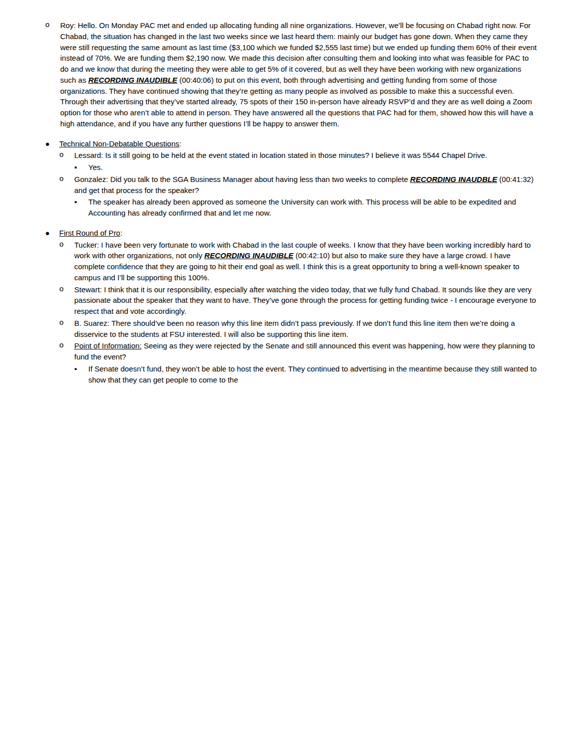Roy: Hello. On Monday PAC met and ended up allocating funding all nine organizations. However, we’ll be focusing on Chabad right now. For Chabad, the situation has changed in the last two weeks since we last heard them: mainly our budget has gone down. When they came they were still requesting the same amount as last time ($3,100 which we funded $2,555 last time) but we ended up funding them 60% of their event instead of 70%. We are funding them $2,190 now. We made this decision after consulting them and looking into what was feasible for PAC to do and we know that during the meeting they were able to get 5% of it covered, but as well they have been working with new organizations such as RECORDING INAUDIBLE (00:40:06) to put on this event, both through advertising and getting funding from some of those organizations. They have continued showing that they’re getting as many people as involved as possible to make this a successful even. Through their advertising that they’ve started already, 75 spots of their 150 in-person have already RSVP’d and they are as well doing a Zoom option for those who aren’t able to attend in person. They have answered all the questions that PAC had for them, showed how this will have a high attendance, and if you have any further questions I’ll be happy to answer them.
Technical Non-Debatable Questions:
Lessard: Is it still going to be held at the event stated in location stated in those minutes? I believe it was 5544 Chapel Drive.
Yes.
Gonzalez: Did you talk to the SGA Business Manager about having less than two weeks to complete RECORDING INAUDBLE (00:41:32) and get that process for the speaker?
The speaker has already been approved as someone the University can work with. This process will be able to be expedited and Accounting has already confirmed that and let me now.
First Round of Pro:
Tucker: I have been very fortunate to work with Chabad in the last couple of weeks. I know that they have been working incredibly hard to work with other organizations, not only RECORDING INAUDIBLE (00:42:10) but also to make sure they have a large crowd. I have complete confidence that they are going to hit their end goal as well. I think this is a great opportunity to bring a well-known speaker to campus and I’ll be supporting this 100%.
Stewart: I think that it is our responsibility, especially after watching the video today, that we fully fund Chabad. It sounds like they are very passionate about the speaker that they want to have. They’ve gone through the process for getting funding twice - I encourage everyone to respect that and vote accordingly.
B. Suarez: There should’ve been no reason why this line item didn’t pass previously. If we don’t fund this line item then we’re doing a disservice to the students at FSU interested. I will also be supporting this line item.
Point of Information: Seeing as they were rejected by the Senate and still announced this event was happening, how were they planning to fund the event?
If Senate doesn’t fund, they won’t be able to host the event. They continued to advertising in the meantime because they still wanted to show that they can get people to come to the